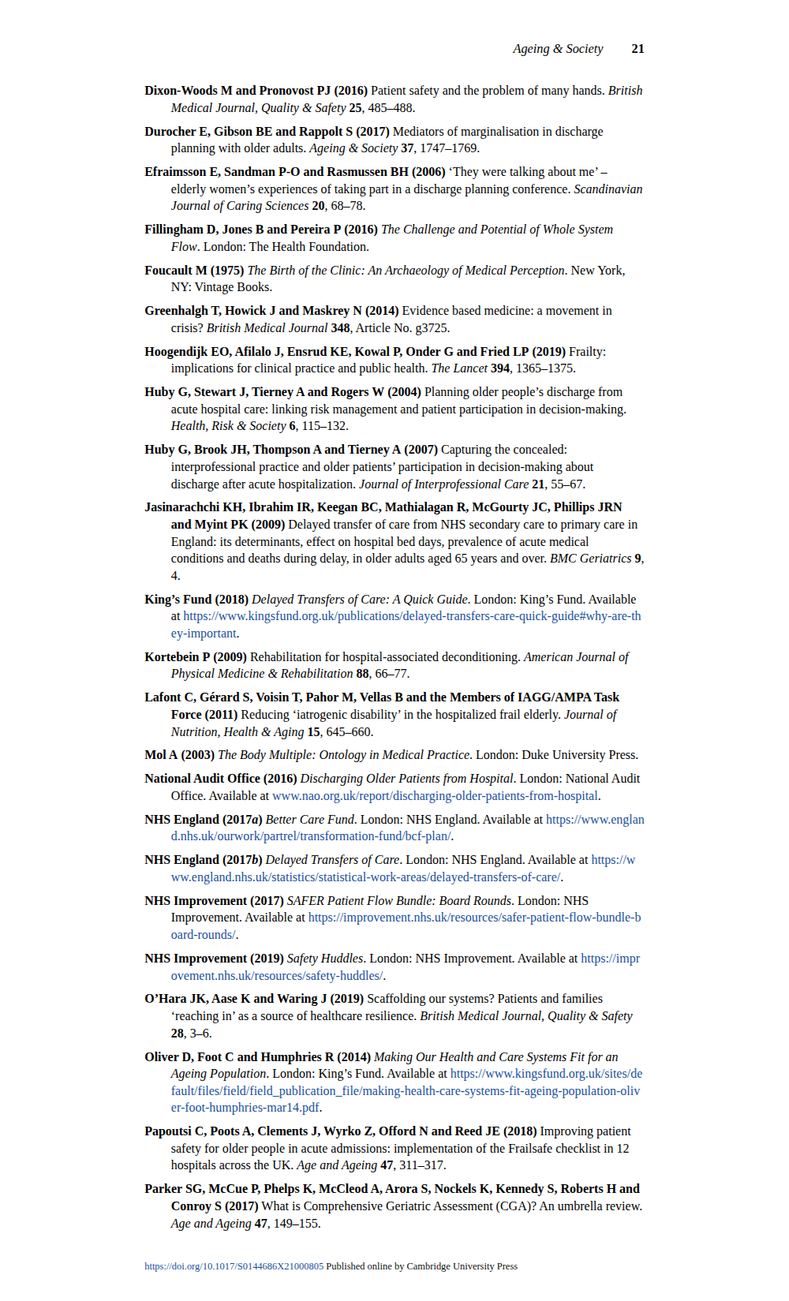Ageing & Society 21
Dixon-Woods M and Pronovost PJ (2016) Patient safety and the problem of many hands. British Medical Journal, Quality & Safety 25, 485–488.
Durocher E, Gibson BE and Rappolt S (2017) Mediators of marginalisation in discharge planning with older adults. Ageing & Society 37, 1747–1769.
Efraimsson E, Sandman P-O and Rasmussen BH (2006) ‘They were talking about me’ – elderly women’s experiences of taking part in a discharge planning conference. Scandinavian Journal of Caring Sciences 20, 68–78.
Fillingham D, Jones B and Pereira P (2016) The Challenge and Potential of Whole System Flow. London: The Health Foundation.
Foucault M (1975) The Birth of the Clinic: An Archaeology of Medical Perception. New York, NY: Vintage Books.
Greenhalgh T, Howick J and Maskrey N (2014) Evidence based medicine: a movement in crisis? British Medical Journal 348, Article No. g3725.
Hoogendijk EO, Afilalo J, Ensrud KE, Kowal P, Onder G and Fried LP (2019) Frailty: implications for clinical practice and public health. The Lancet 394, 1365–1375.
Huby G, Stewart J, Tierney A and Rogers W (2004) Planning older people’s discharge from acute hospital care: linking risk management and patient participation in decision-making. Health, Risk & Society 6, 115–132.
Huby G, Brook JH, Thompson A and Tierney A (2007) Capturing the concealed: interprofessional practice and older patients’ participation in decision-making about discharge after acute hospitalization. Journal of Interprofessional Care 21, 55–67.
Jasinarachchi KH, Ibrahim IR, Keegan BC, Mathialagan R, McGourty JC, Phillips JRN and Myint PK (2009) Delayed transfer of care from NHS secondary care to primary care in England: its determinants, effect on hospital bed days, prevalence of acute medical conditions and deaths during delay, in older adults aged 65 years and over. BMC Geriatrics 9, 4.
King’s Fund (2018) Delayed Transfers of Care: A Quick Guide. London: King’s Fund. Available at https://www.kingsfund.org.uk/publications/delayed-transfers-care-quick-guide#why-are-they-important.
Kortebein P (2009) Rehabilitation for hospital-associated deconditioning. American Journal of Physical Medicine & Rehabilitation 88, 66–77.
Lafont C, Gérard S, Voisin T, Pahor M, Vellas B and the Members of IAGG/AMPA Task Force (2011) Reducing ‘iatrogenic disability’ in the hospitalized frail elderly. Journal of Nutrition, Health & Aging 15, 645–660.
Mol A (2003) The Body Multiple: Ontology in Medical Practice. London: Duke University Press.
National Audit Office (2016) Discharging Older Patients from Hospital. London: National Audit Office. Available at www.nao.org.uk/report/discharging-older-patients-from-hospital.
NHS England (2017a) Better Care Fund. London: NHS England. Available at https://www.england.nhs.uk/ourwork/partrel/transformation-fund/bcf-plan/.
NHS England (2017b) Delayed Transfers of Care. London: NHS England. Available at https://www.england.nhs.uk/statistics/statistical-work-areas/delayed-transfers-of-care/.
NHS Improvement (2017) SAFER Patient Flow Bundle: Board Rounds. London: NHS Improvement. Available at https://improvement.nhs.uk/resources/safer-patient-flow-bundle-board-rounds/.
NHS Improvement (2019) Safety Huddles. London: NHS Improvement. Available at https://improvement.nhs.uk/resources/safety-huddles/.
O’Hara JK, Aase K and Waring J (2019) Scaffolding our systems? Patients and families ‘reaching in’ as a source of healthcare resilience. British Medical Journal, Quality & Safety 28, 3–6.
Oliver D, Foot C and Humphries R (2014) Making Our Health and Care Systems Fit for an Ageing Population. London: King’s Fund. Available at https://www.kingsfund.org.uk/sites/default/files/field/field_publication_file/making-health-care-systems-fit-ageing-population-oliver-foot-humphries-mar14.pdf.
Papoutsi C, Poots A, Clements J, Wyrko Z, Offord N and Reed JE (2018) Improving patient safety for older people in acute admissions: implementation of the Frailsafe checklist in 12 hospitals across the UK. Age and Ageing 47, 311–317.
Parker SG, McCue P, Phelps K, McCleod A, Arora S, Nockels K, Kennedy S, Roberts H and Conroy S (2017) What is Comprehensive Geriatric Assessment (CGA)? An umbrella review. Age and Ageing 47, 149–155.
https://doi.org/10.1017/S0144686X21000805 Published online by Cambridge University Press